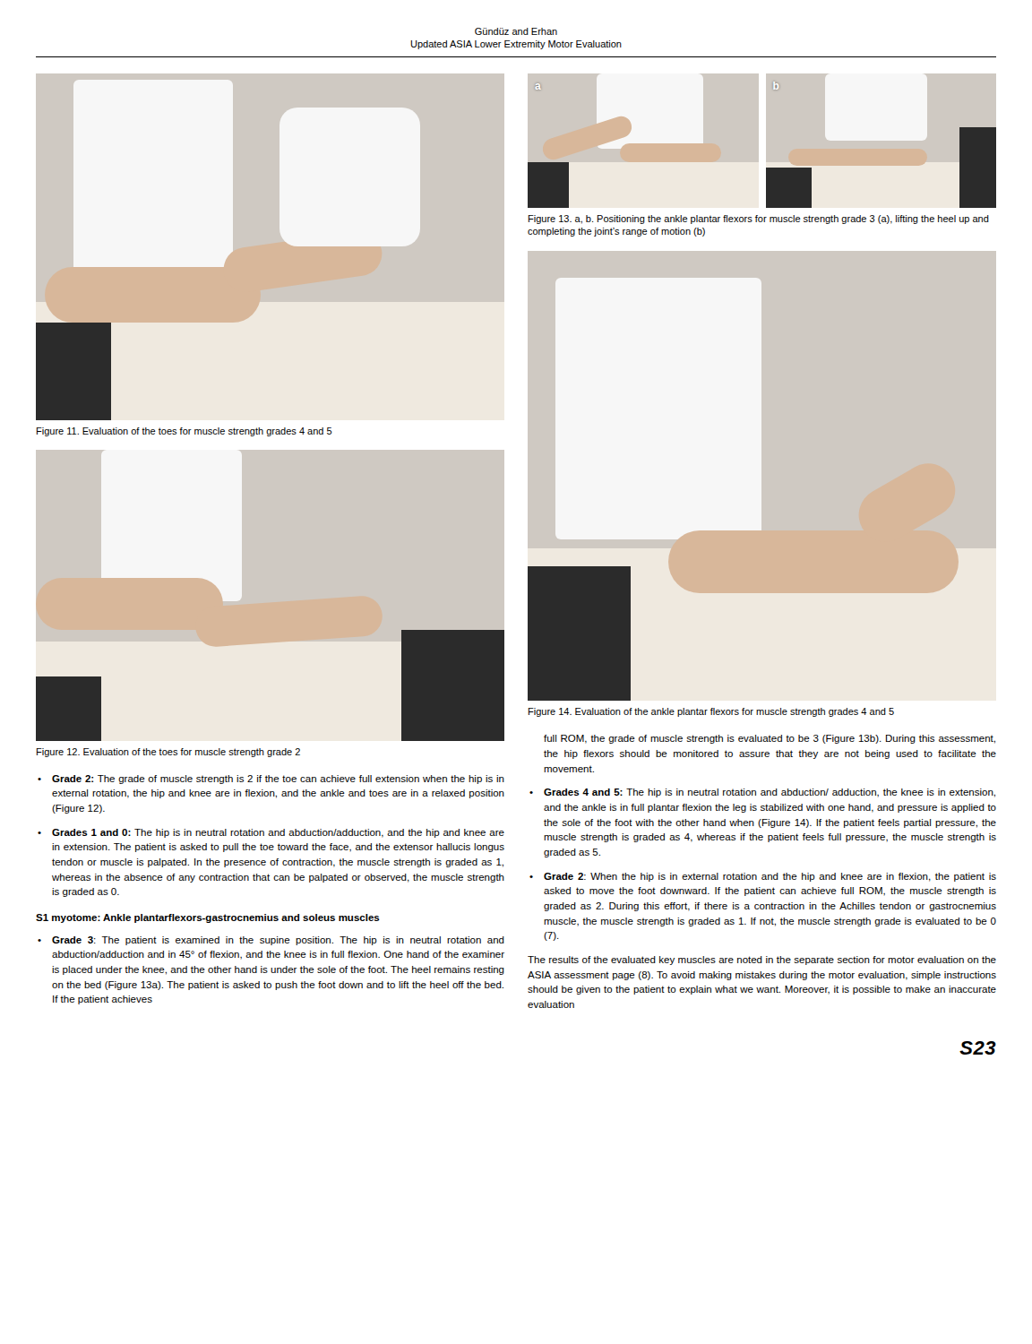Gündüz and Erhan
Updated ASIA Lower Extremity Motor Evaluation
Figure 11. Evaluation of the toes for muscle strength grades 4 and 5
Figure 12. Evaluation of the toes for muscle strength grade 2
Grade 2: The grade of muscle strength is 2 if the toe can achieve full extension when the hip is in external rotation, the hip and knee are in flexion, and the ankle and toes are in a relaxed position (Figure 12).
Grades 1 and 0: The hip is in neutral rotation and abduction/adduction, and the hip and knee are in extension. The patient is asked to pull the toe toward the face, and the extensor hallucis longus tendon or muscle is palpated. In the presence of contraction, the muscle strength is graded as 1, whereas in the absence of any contraction that can be palpated or observed, the muscle strength is graded as 0.
S1 myotome: Ankle plantarflexors-gastrocnemius and soleus muscles
Grade 3: The patient is examined in the supine position. The hip is in neutral rotation and abduction/adduction and in 45° of flexion, and the knee is in full flexion. One hand of the examiner is placed under the knee, and the other hand is under the sole of the foot. The heel remains resting on the bed (Figure 13a). The patient is asked to push the foot down and to lift the heel off the bed. If the patient achieves
a
b
Figure 13. a, b. Positioning the ankle plantar flexors for muscle strength grade 3 (a), lifting the heel up and completing the joint’s range of motion (b)
Figure 14. Evaluation of the ankle plantar flexors for muscle strength grades 4 and 5
full ROM, the grade of muscle strength is evaluated to be 3 (Figure 13b). During this assessment, the hip flexors should be monitored to assure that they are not being used to facilitate the movement.
Grades 4 and 5: The hip is in neutral rotation and abduction/ adduction, the knee is in extension, and the ankle is in full plantar flexion the leg is stabilized with one hand, and pressure is applied to the sole of the foot with the other hand when (Figure 14). If the patient feels partial pressure, the muscle strength is graded as 4, whereas if the patient feels full pressure, the muscle strength is graded as 5.
Grade 2: When the hip is in external rotation and the hip and knee are in flexion, the patient is asked to move the foot downward. If the patient can achieve full ROM, the muscle strength is graded as 2. During this effort, if there is a contraction in the Achilles tendon or gastrocnemius muscle, the muscle strength is graded as 1. If not, the muscle strength grade is evaluated to be 0 (7).
The results of the evaluated key muscles are noted in the separate section for motor evaluation on the ASIA assessment page (8). To avoid making mistakes during the motor evaluation, simple instructions should be given to the patient to explain what we want. Moreover, it is possible to make an inaccurate evaluation
S23